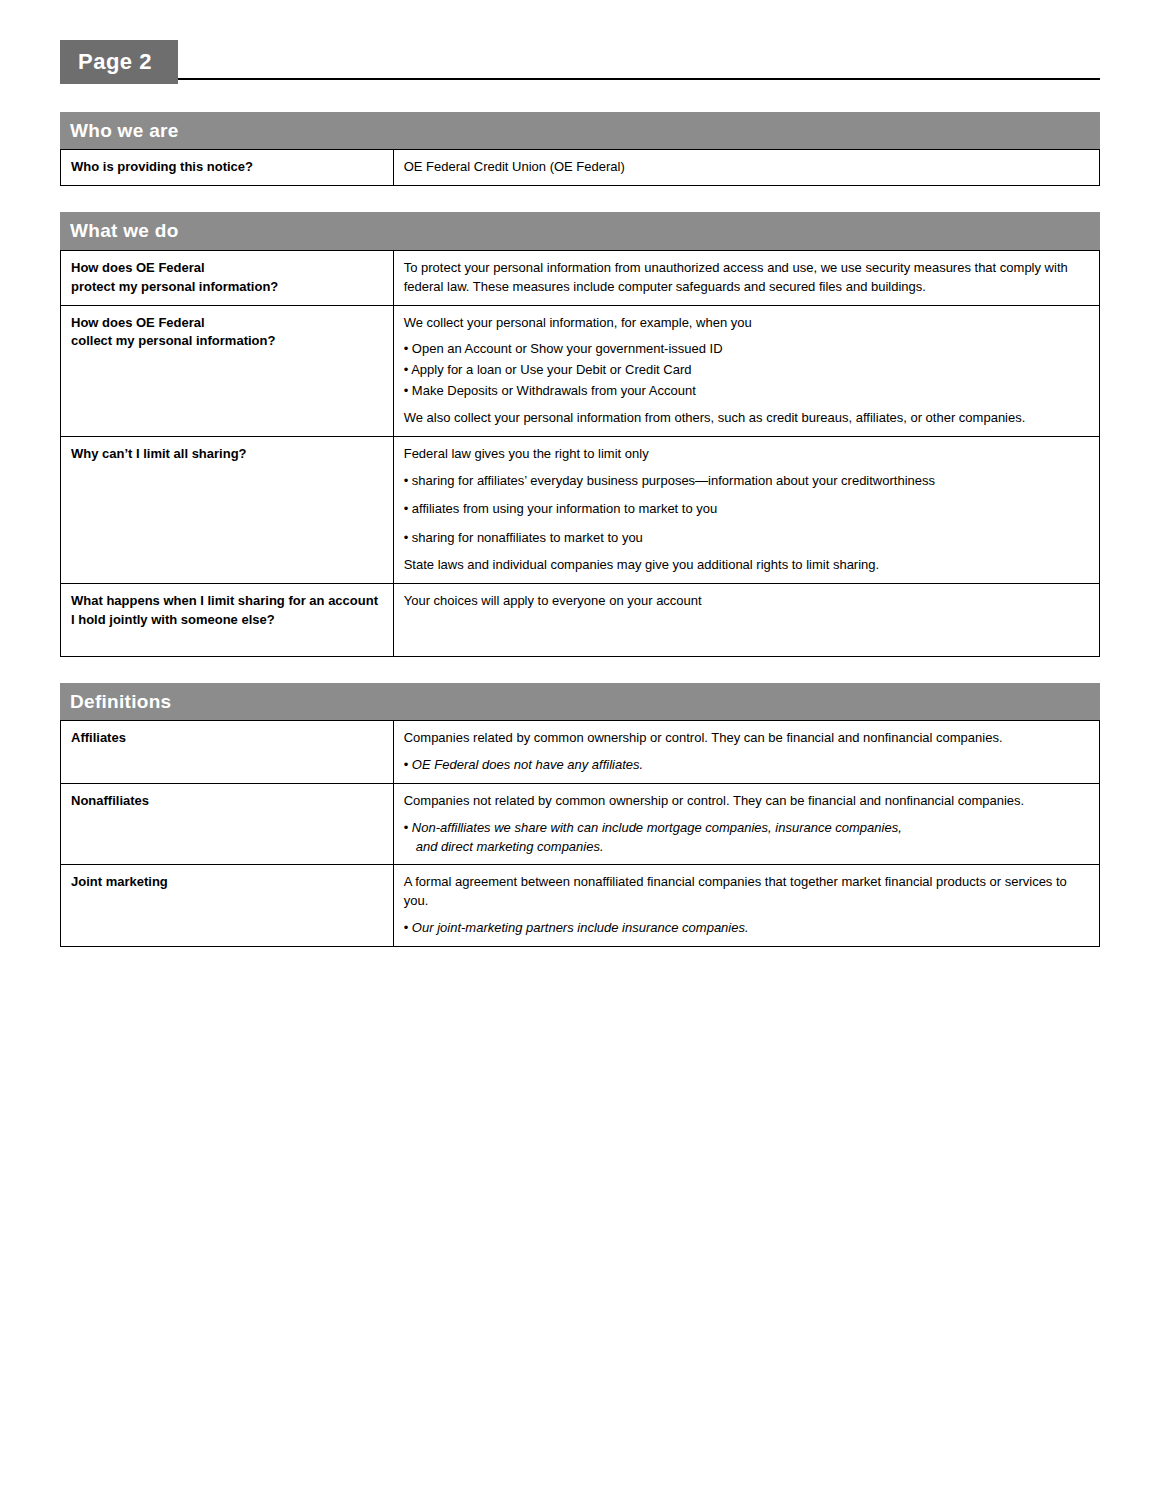Page 2
Who we are
| Who is providing this notice? | OE Federal Credit Union (OE Federal) |
What we do
| How does OE Federal protect my personal information? | To protect your personal information from unauthorized access and use, we use security measures that comply with federal law. These measures include computer safeguards and secured files and buildings. |
| How does OE Federal collect my personal information? | We collect your personal information, for example, when you • Open an Account or Show your government-issued ID • Apply for a loan or Use your Debit or Credit Card • Make Deposits or Withdrawals from your Account We also collect your personal information from others, such as credit bureaus, affiliates, or other companies. |
| Why can’t I limit all sharing? | Federal law gives you the right to limit only • sharing for affiliates’ everyday business purposes—information about your creditworthiness • affiliates from using your information to market to you • sharing for nonaffiliates to market to you State laws and individual companies may give you additional rights to limit sharing. |
| What happens when I limit sharing for an account I hold jointly with someone else? | Your choices will apply to everyone on your account |
Definitions
| Affiliates | Companies related by common ownership or control. They can be financial and nonfinancial companies. • OE Federal does not have any affiliates. |
| Nonaffiliates | Companies not related by common ownership or control. They can be financial and nonfinancial companies. • Non-affilliates we share with can include mortgage companies, insurance companies, and direct marketing companies. |
| Joint marketing | A formal agreement between nonaffiliated financial companies that together market financial products or services to you. • Our joint-marketing partners include insurance companies. |